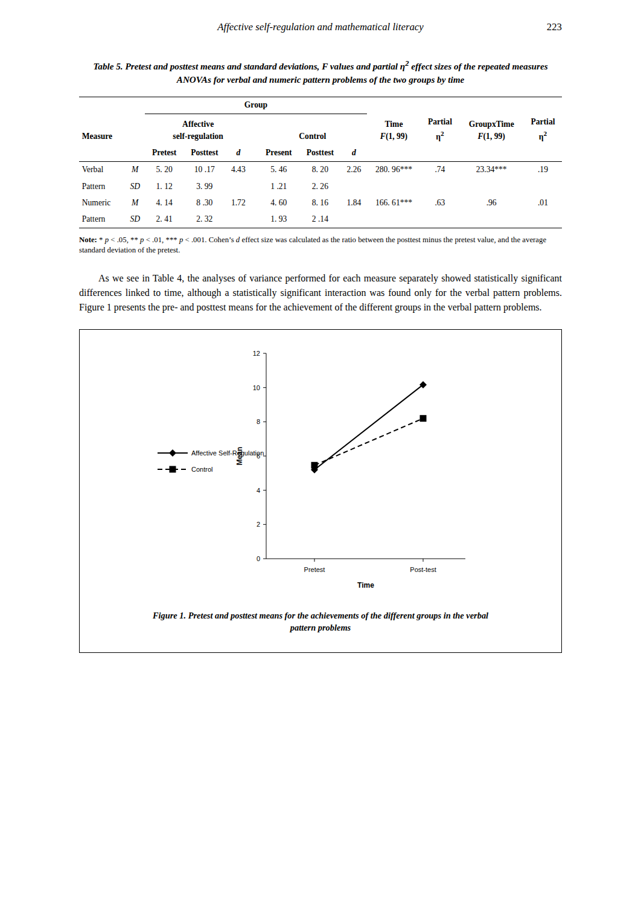Affective self-regulation and mathematical literacy 223
Table 5. Pretest and posttest means and standard deviations, F values and partial η2 effect sizes of the repeated measures ANOVAs for verbal and numeric pattern problems of the two groups by time
| | Group | |
| --- | --- | --- |
| Measure | | Affective self-regulation | | Control | Time F (1, 99) | Partial η 2 | GroupxTime F (1, 99) | Partial η 2 |
| | | Pretest | Posttest | d | | Present | Posttest | d | | | | |
| Verbal | M | 5. 20 | 10 .17 | 4.43 | | 5. 46 | 8. 20 | 2.26 | 280. 96*** | .74 | 23.34*** | .19 |
| Pattern | SD | 1. 12 | 3. 99 | | | 1 .21 | 2. 26 | | | | | |
| Numeric | M | 4. 14 | 8 .30 | 1.72 | | 4. 60 | 8. 16 | 1.84 | 166. 61*** | .63 | .96 | .01 |
| Pattern | SD | 2. 41 | 2. 32 | | | 1. 93 | 2 .14 | | | | | |
Note: * p < .05, ** p < .01, *** p < .001. Cohen’s d effect size was calculated as the ratio between the posttest minus the pretest value, and the average standard deviation of the pretest.
As we see in Table 4, the analyses of variance performed for each measure separately showed statistically significant differences linked to time, although a statistically significant interaction was found only for the verbal pattern problems. Figure 1 presents the pre- and posttest means for the achievement of the different groups in the verbal pattern problems.
12 10 8 6 4 2 0 Mean Pretest Post-test Time Affective Self-Regulation Control
Figure 1. Pretest and posttest means for the achievements of the different groups in the verbal
pattern problems